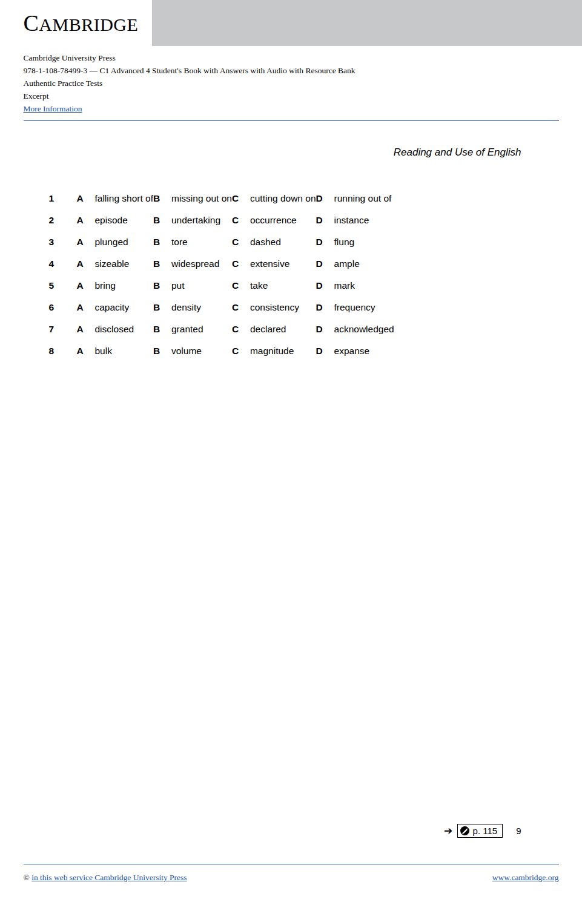CAMBRIDGE
Cambridge University Press
978-1-108-78499-3 — C1 Advanced 4 Student's Book with Answers with Audio with Resource Bank
Authentic Practice Tests
Excerpt
More Information
Reading and Use of English
| 1 | A | falling short of | B | missing out on | C | cutting down on | D | running out of |
| 2 | A | episode | B | undertaking | C | occurrence | D | instance |
| 3 | A | plunged | B | tore | C | dashed | D | flung |
| 4 | A | sizeable | B | widespread | C | extensive | D | ample |
| 5 | A | bring | B | put | C | take | D | mark |
| 6 | A | capacity | B | density | C | consistency | D | frequency |
| 7 | A | disclosed | B | granted | C | declared | D | acknowledged |
| 8 | A | bulk | B | volume | C | magnitude | D | expanse |
➔ p. 115 9
© in this web service Cambridge University Press www.cambridge.org